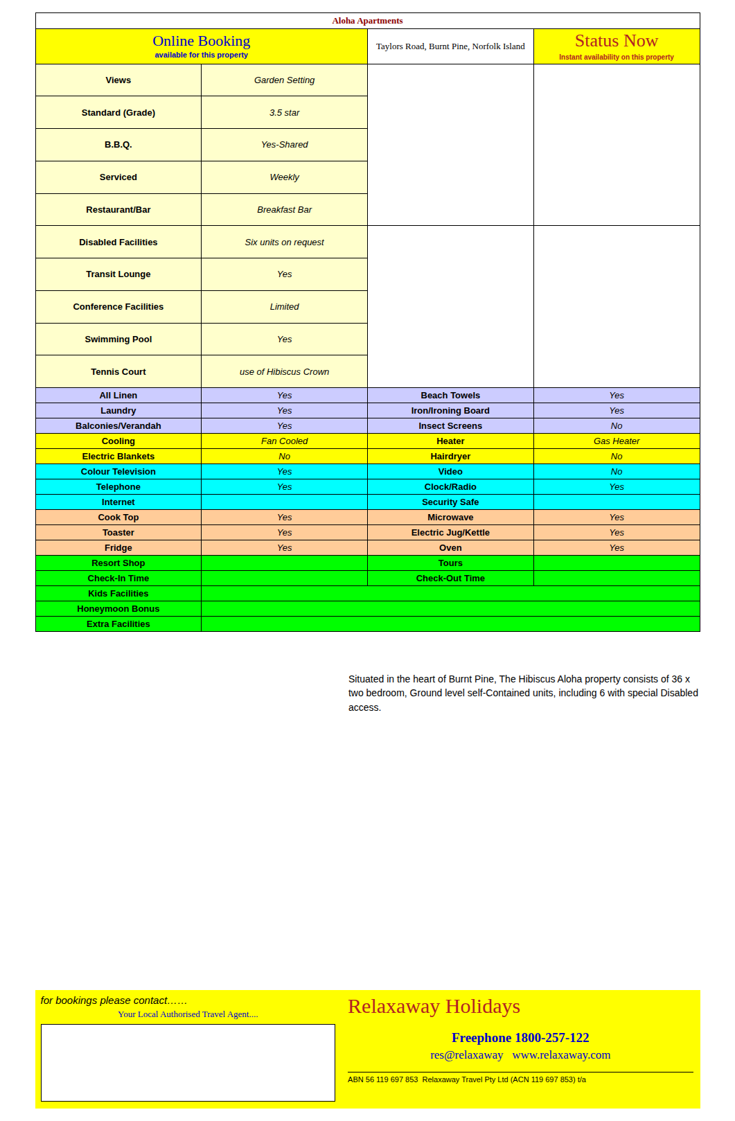| Aloha Apartments |
| Online Booking available for this property | Taylors Road, Burnt Pine, Norfolk Island | Status Now Instant availability on this property |
| Views | Garden Setting | | |
| Standard (Grade) | 3.5 star |
| B.B.Q. | Yes-Shared |
| Serviced | Weekly |
| Restaurant/Bar | Breakfast Bar |
| Disabled Facilities | Six units on request | | |
| Transit Lounge | Yes |
| Conference Facilities | Limited |
| Swimming Pool | Yes |
| Tennis Court | use of Hibiscus Crown |
| All Linen | Yes | Beach Towels | Yes |
| Laundry | Yes | Iron/Ironing Board | Yes |
| Balconies/Verandah | Yes | Insect Screens | No |
| Cooling | Fan Cooled | Heater | Gas Heater |
| Electric Blankets | No | Hairdryer | No |
| Colour Television | Yes | Video | No |
| Telephone | Yes | Clock/Radio | Yes |
| Internet | | Security Safe | |
| Cook Top | Yes | Microwave | Yes |
| Toaster | Yes | Electric Jug/Kettle | Yes |
| Fridge | Yes | Oven | Yes |
| Resort Shop | | Tours | |
| Check-In Time | | Check-Out Time | |
| Kids Facilities | |
| Honeymoon Bonus | |
| Extra Facilities | |
Situated in the heart of Burnt Pine, The Hibiscus Aloha property consists of 36 x two bedroom, Ground level self-Contained units, including 6 with special Disabled access.
for bookings please contact……
Your Local Authorised Travel Agent....
Relaxaway Holidays
Freephone 1800-257-122
res@relaxaway www.relaxaway.com
ABN 56 119 697 853 Relaxaway Travel Pty Ltd (ACN 119 697 853) t/a